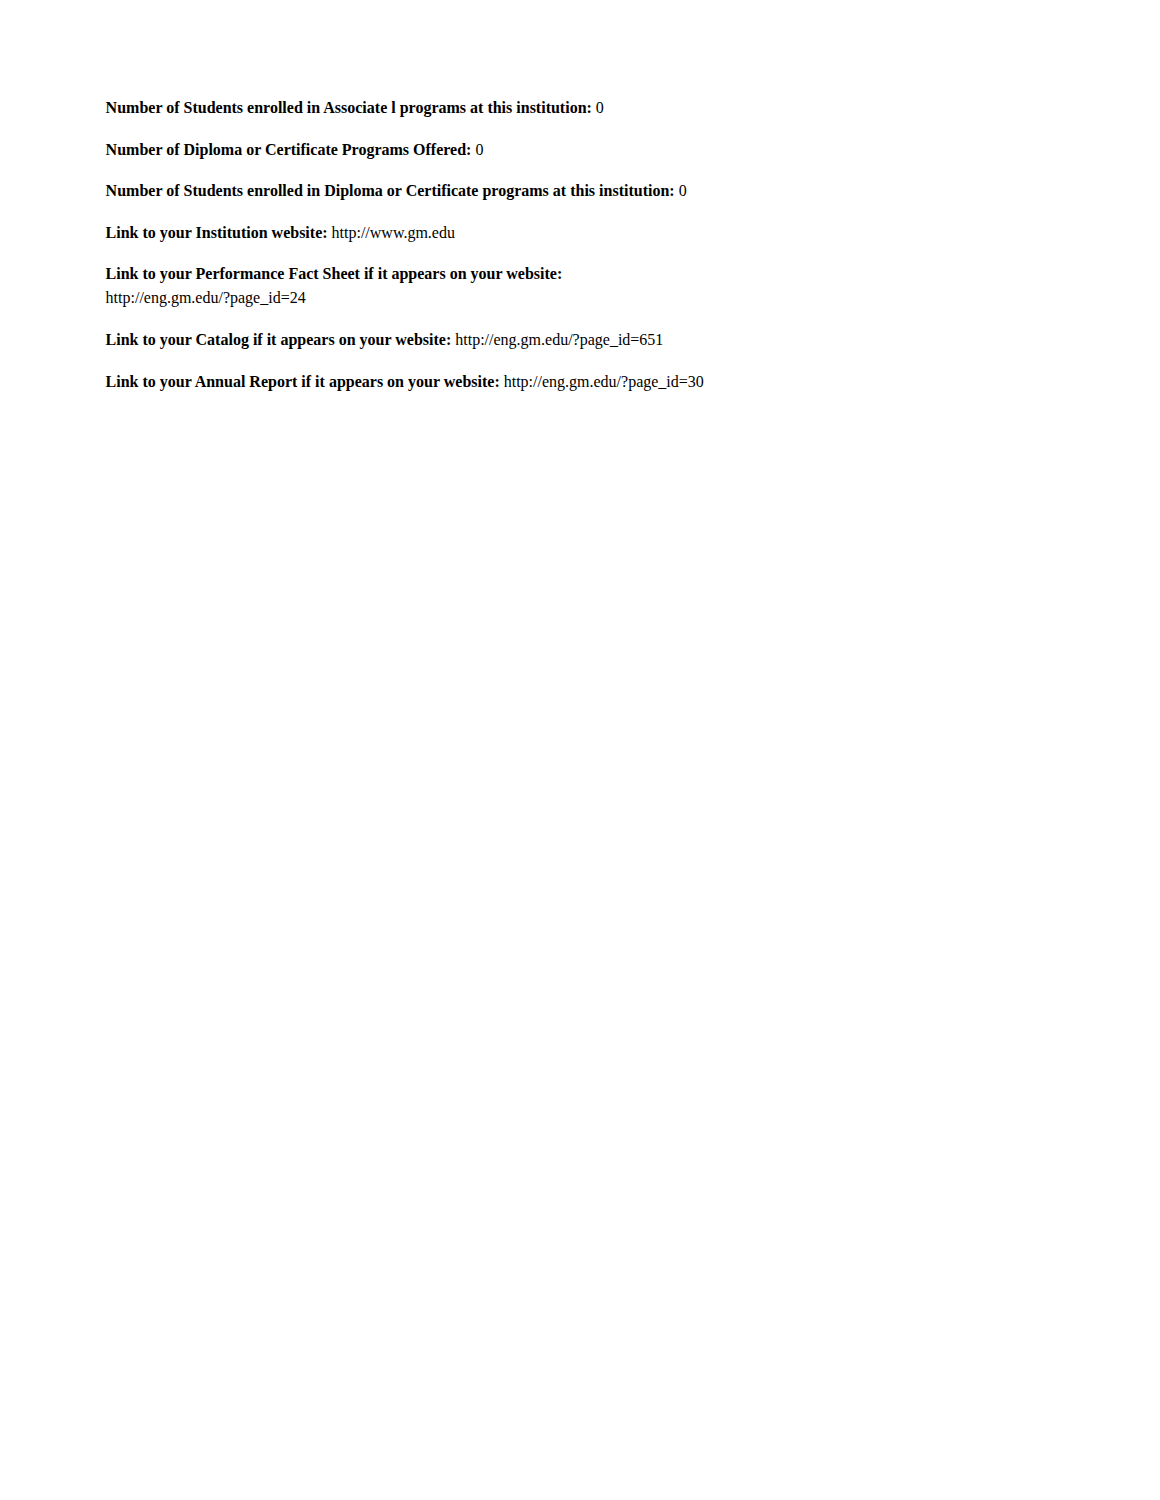Number of Students enrolled in Associate l programs at this institution: 0
Number of Diploma or Certificate Programs Offered: 0
Number of Students enrolled in Diploma or Certificate programs at this institution: 0
Link to your Institution website: http://www.gm.edu
Link to your Performance Fact Sheet if it appears on your website:
http://eng.gm.edu/?page_id=24
Link to your Catalog if it appears on your website: http://eng.gm.edu/?page_id=651
Link to your Annual Report if it appears on your website: http://eng.gm.edu/?page_id=30